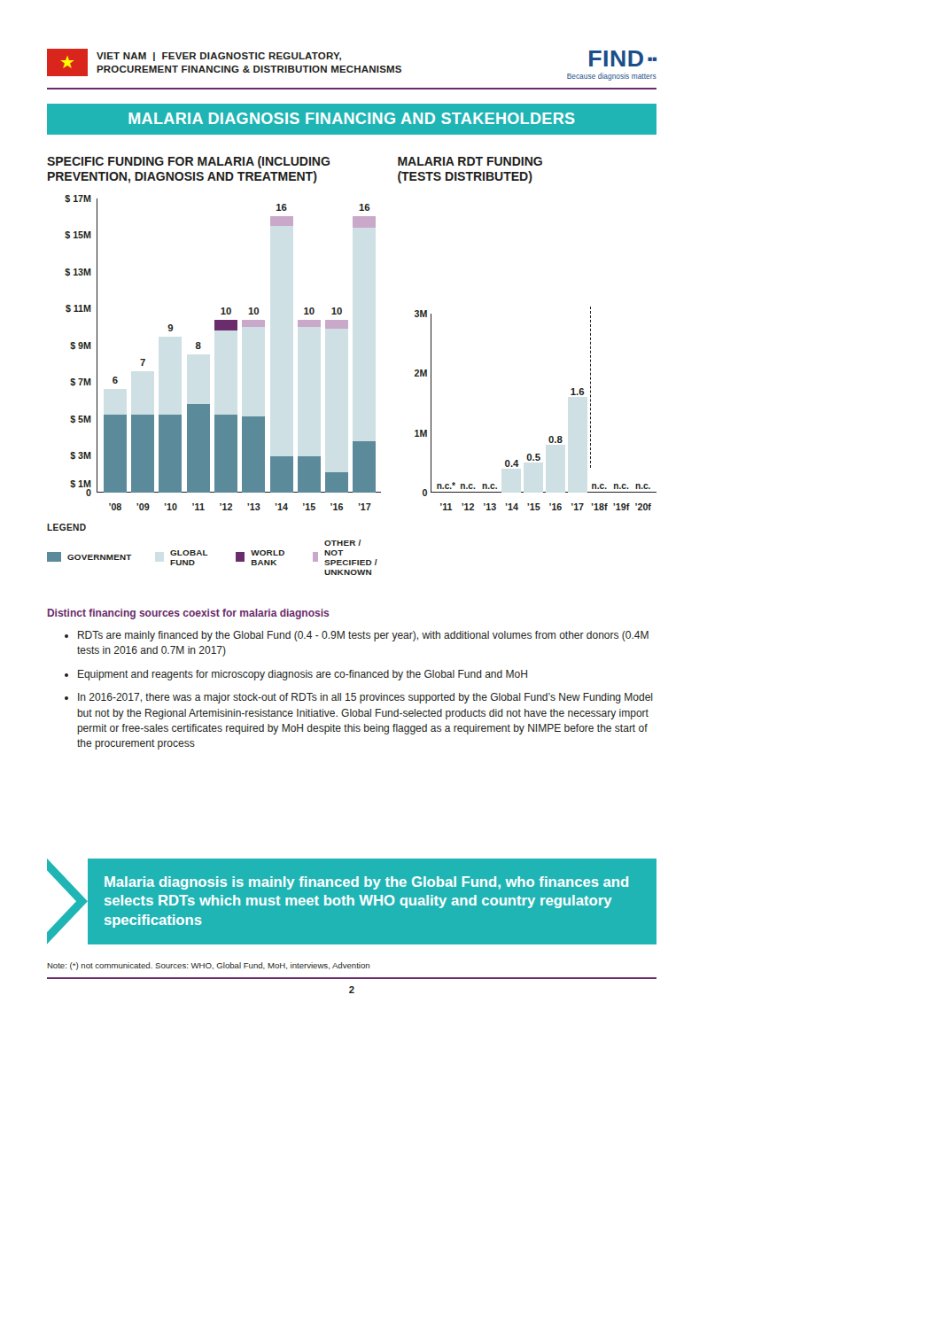VIET NAM | FEVER DIAGNOSTIC REGULATORY,
PROCUREMENT FINANCING & DISTRIBUTION MECHANISMS
FIND▪▪
Because diagnosis matters
MALARIA DIAGNOSIS FINANCING AND STAKEHOLDERS
SPECIFIC FUNDING FOR MALARIA (INCLUDING PREVENTION, DIAGNOSIS AND TREATMENT)
$ 17M
$ 15M
$ 13M
$ 11M
$ 9M
$ 7M
$ 5M
$ 3M
$ 1M
0
6
7
9
8
10
10
16
10
10
16
’08’09’10’11’12 ’13’14’15’16’17
LEGEND
GOVERNMENT
GLOBAL FUND
WORLD BANK
OTHER / NOT SPECIFIED / UNKNOWN
MALARIA RDT FUNDING
(TESTS DISTRIBUTED)
3M
2M
1M
0
n.c.*
n.c.
n.c.
0.4
0.5
0.8
1.6
n.c.
n.c.
n.c.
’11’12’13’14’15 ’16’17’18f’19f’20f
Distinct financing sources coexist for malaria diagnosis
RDTs are mainly financed by the Global Fund (0.4 - 0.9M tests per year), with additional volumes from other donors (0.4M tests in 2016 and 0.7M in 2017)
Equipment and reagents for microscopy diagnosis are co-financed by the Global Fund and MoH
In 2016-2017, there was a major stock-out of RDTs in all 15 provinces supported by the Global Fund’s New Funding Model but not by the Regional Artemisinin-resistance Initiative. Global Fund-selected products did not have the necessary import permit or free-sales certificates required by MoH despite this being flagged as a requirement by NIMPE before the start of the procurement process
Malaria diagnosis is mainly financed by the Global Fund, who finances and selects RDTs which must meet both WHO quality and country regulatory specifications
Note: (*) not communicated. Sources: WHO, Global Fund, MoH, interviews, Advention
2